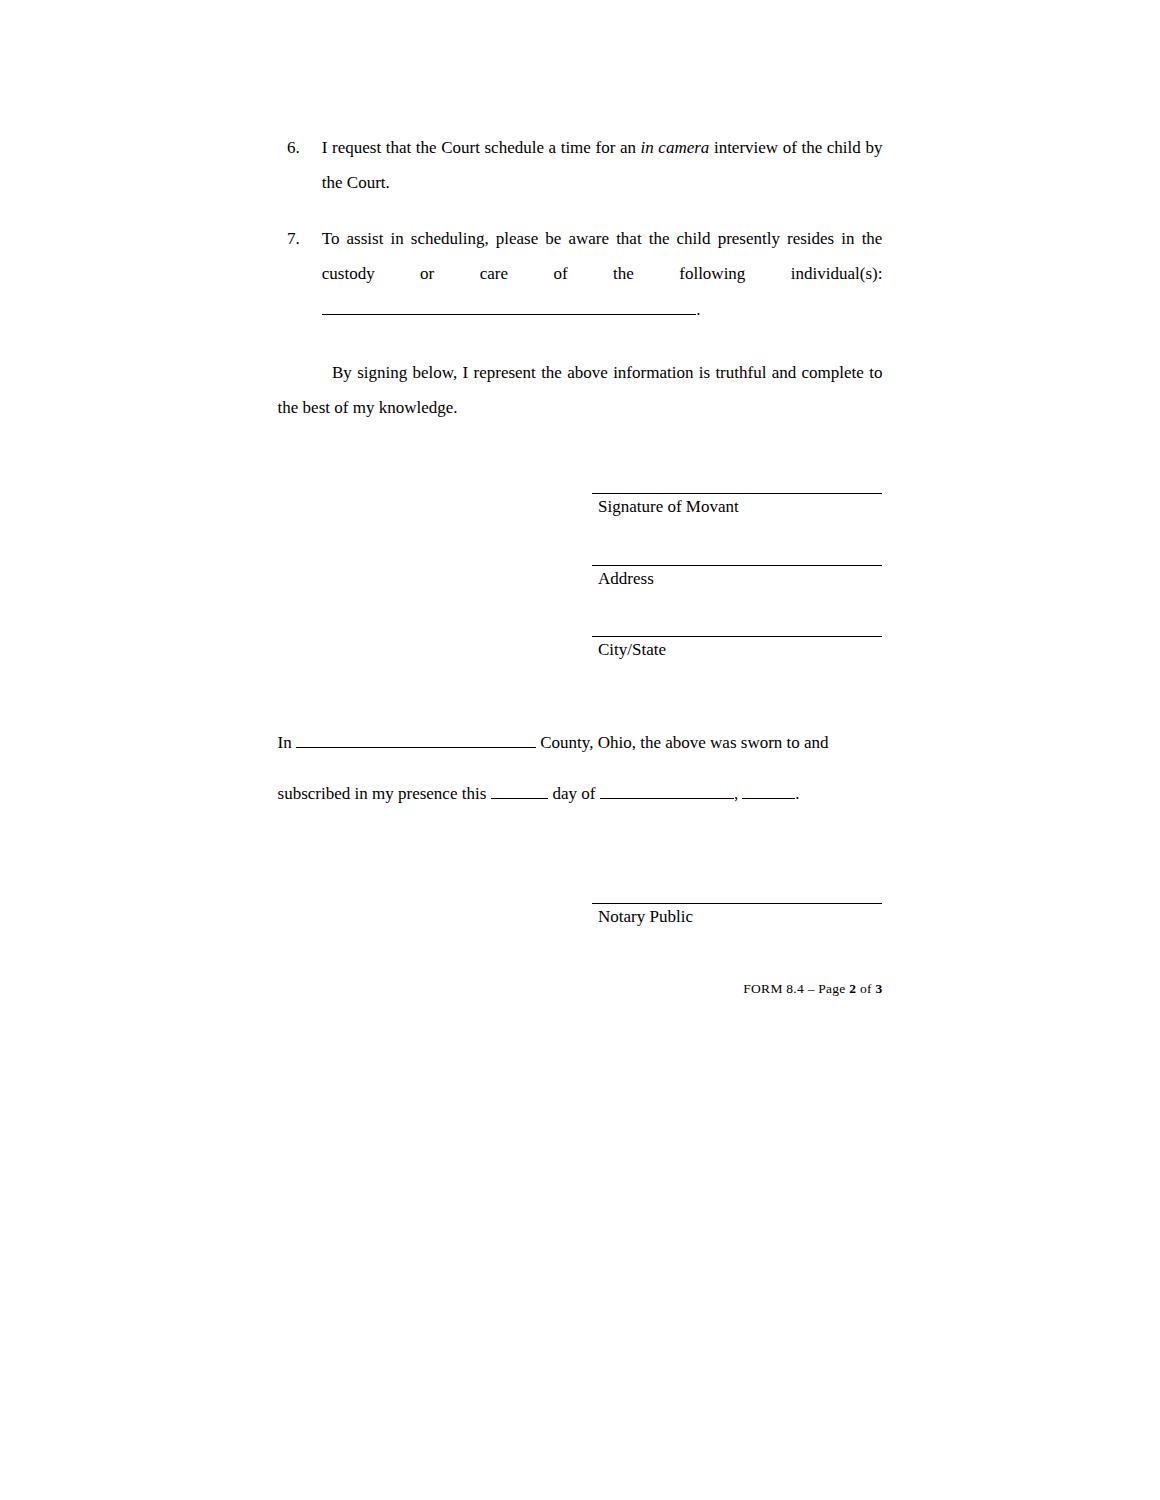6. I request that the Court schedule a time for an in camera interview of the child by the Court.
7. To assist in scheduling, please be aware that the child presently resides in the custody or care of the following individual(s): .
By signing below, I represent the above information is truthful and complete to the best of my knowledge.
Signature of Movant
Address
City/State
In County, Ohio, the above was sworn to and subscribed in my presence this day of , .
Notary Public
FORM 8.4 – Page 2 of 3